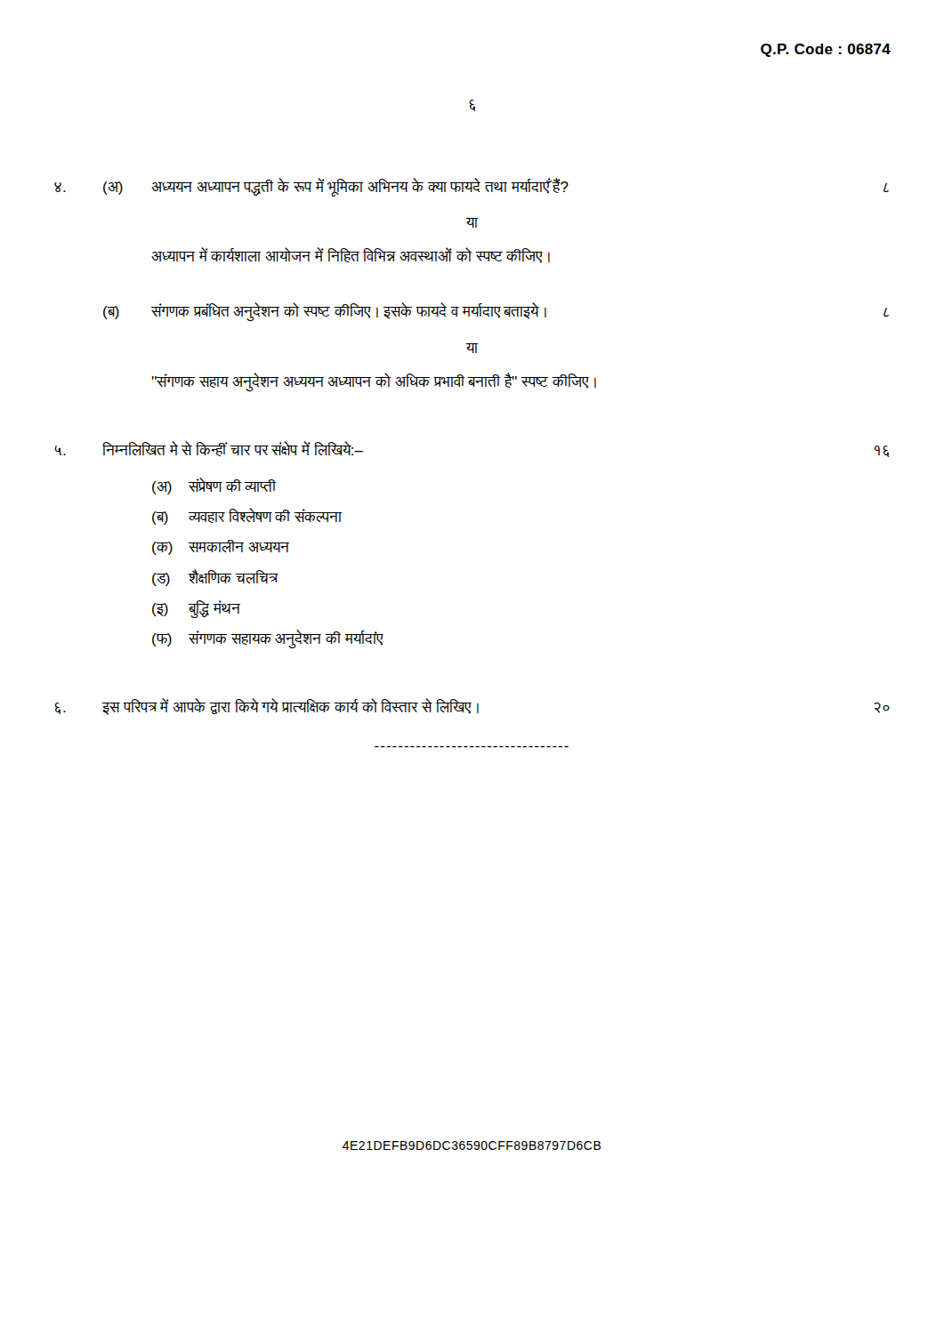Q.P. Code : 06874
६
४.
(अ)
अध्ययन अध्यापन पद्धती के रूप में भूमिका अभिनय के क्या फायदे तथा मर्यादाएँ हैं?
८
या
अध्यापन में कार्यशाला आयोजन में निहित विभिन्न अवस्थाओं को स्पष्ट कीजिए।
(ब)
संगणक प्रबंधित अनुदेशन को स्पष्ट कीजिए। इसके फायदे व मर्यादाए बताइये।
८
या
''संगणक सहाय अनुदेशन अध्ययन अध्यापन को अधिक प्रभावी बनाती है'' स्पष्ट कीजिए।
५.
निम्नलिखित मे से किन्हीं चार पर संक्षेप में लिखिये:–
१६
(अ) संप्रेषण की व्याप्ती
(ब) व्यवहार विश्लेषण की संकल्पना
(क) समकालीन अध्ययन
(ड) शैक्षणिक चलचित्र
(इ) बुद्धि मंथन
(फ) संगणक सहायक अनुदेशन की मर्यादांए
६.
इस परिपत्र में आपके द्वारा किये गये प्रात्यक्षिक कार्य को विस्तार से लिखिए।
२०
---------------------------------
4E21DEFB9D6DC36590CFF89B8797D6CB